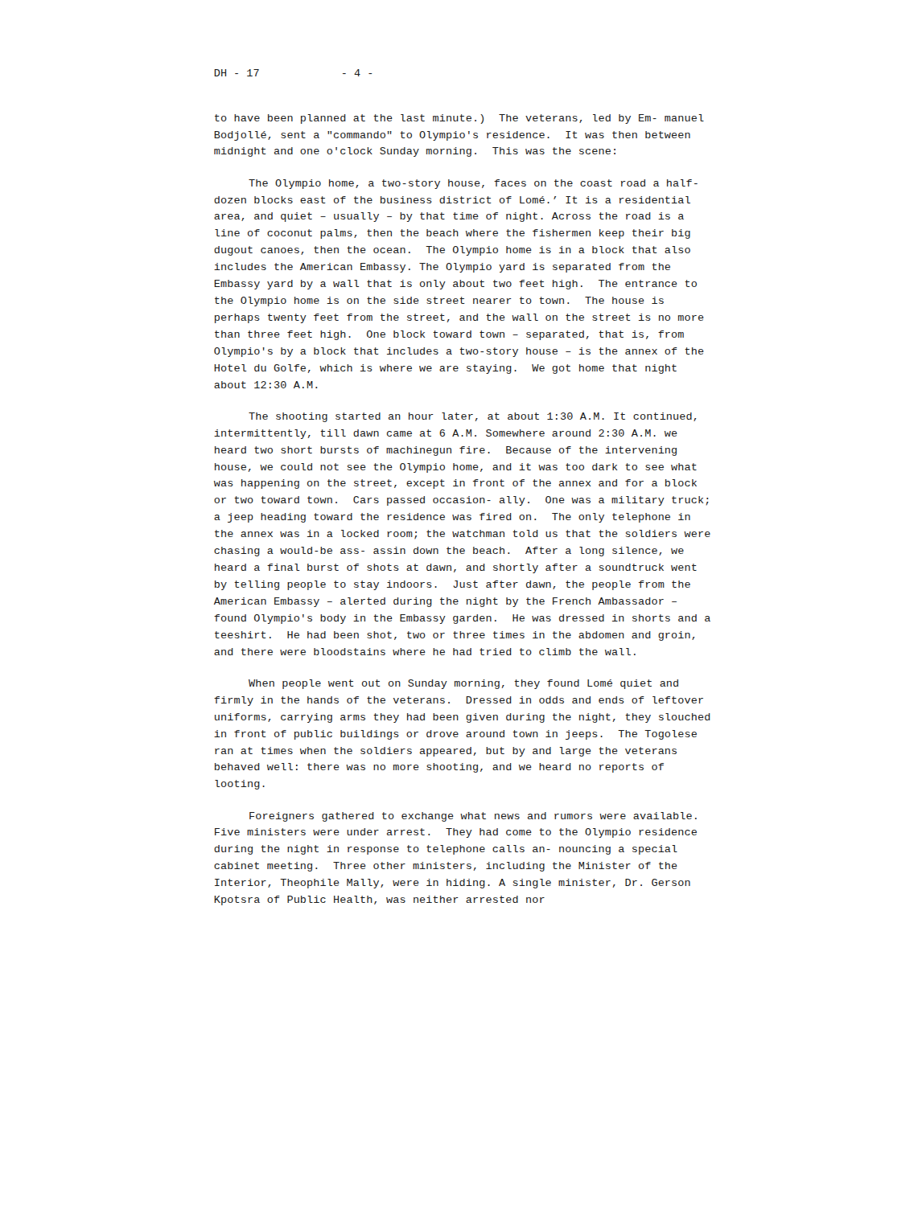DH - 17 - 4 -
to have been planned at the last minute.) The veterans, led by Em- manuel Bodjollé, sent a "commando" to Olympio's residence. It was then between midnight and one o'clock Sunday morning. This was the scene:
The Olympio home, a two-story house, faces on the coast road a half-dozen blocks east of the business district of Lomé.’ It is a residential area, and quiet – usually – by that time of night. Across the road is a line of coconut palms, then the beach where the fishermen keep their big dugout canoes, then the ocean. The Olympio home is in a block that also includes the American Embassy. The Olympio yard is separated from the Embassy yard by a wall that is only about two feet high. The entrance to the Olympio home is on the side street nearer to town. The house is perhaps twenty feet from the street, and the wall on the street is no more than three feet high. One block toward town – separated, that is, from Olympio's by a block that includes a two-story house – is the annex of the Hotel du Golfe, which is where we are staying. We got home that night about 12:30 A.M.
The shooting started an hour later, at about 1:30 A.M. It continued, intermittently, till dawn came at 6 A.M. Somewhere around 2:30 A.M. we heard two short bursts of machinegun fire. Because of the intervening house, we could not see the Olympio home, and it was too dark to see what was happening on the street, except in front of the annex and for a block or two toward town. Cars passed occasion- ally. One was a military truck; a jeep heading toward the residence was fired on. The only telephone in the annex was in a locked room; the watchman told us that the soldiers were chasing a would-be ass- assin down the beach. After a long silence, we heard a final burst of shots at dawn, and shortly after a soundtruck went by telling people to stay indoors. Just after dawn, the people from the American Embassy – alerted during the night by the French Ambassador – found Olympio's body in the Embassy garden. He was dressed in shorts and a teeshirt. He had been shot, two or three times in the abdomen and groin, and there were bloodstains where he had tried to climb the wall.
When people went out on Sunday morning, they found Lomé quiet and firmly in the hands of the veterans. Dressed in odds and ends of leftover uniforms, carrying arms they had been given during the night, they slouched in front of public buildings or drove around town in jeeps. The Togolese ran at times when the soldiers appeared, but by and large the veterans behaved well: there was no more shooting, and we heard no reports of looting.
Foreigners gathered to exchange what news and rumors were available. Five ministers were under arrest. They had come to the Olympio residence during the night in response to telephone calls an- nouncing a special cabinet meeting. Three other ministers, including the Minister of the Interior, Theophile Mally, were in hiding. A single minister, Dr. Gerson Kpotsra of Public Health, was neither arrested nor